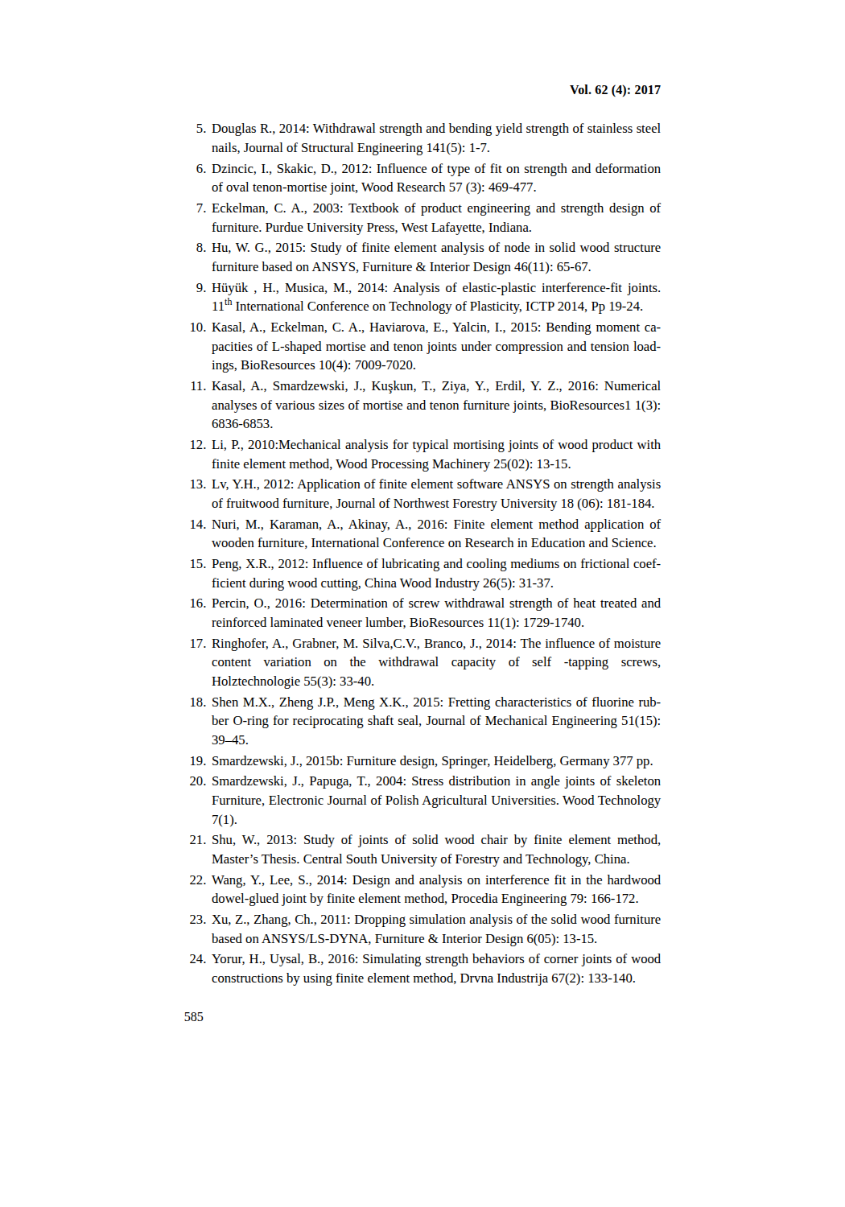Vol. 62 (4): 2017
5. Douglas R., 2014: Withdrawal strength and bending yield strength of stainless steel nails, Journal of Structural Engineering 141(5): 1-7.
6. Dzincic, I., Skakic, D., 2012: Influence of type of fit on strength and deformation of oval tenon-mortise joint, Wood Research 57 (3): 469-477.
7. Eckelman, C. A., 2003: Textbook of product engineering and strength design of furniture. Purdue University Press, West Lafayette, Indiana.
8. Hu, W. G., 2015: Study of finite element analysis of node in solid wood structure furniture based on ANSYS, Furniture & Interior Design 46(11): 65-67.
9. Hüyük , H., Musica, M., 2014: Analysis of elastic-plastic interference-fit joints. 11th International Conference on Technology of Plasticity, ICTP 2014, Pp 19-24.
10. Kasal, A., Eckelman, C. A., Haviarova, E., Yalcin, I., 2015: Bending moment capacities of L-shaped mortise and tenon joints under compression and tension loadings, BioResources 10(4): 7009-7020.
11. Kasal, A., Smardzewski, J., Kuşkun, T., Ziya, Y., Erdil, Y. Z., 2016: Numerical analyses of various sizes of mortise and tenon furniture joints, BioResources1 1(3): 6836-6853.
12. Li, P., 2010:Mechanical analysis for typical mortising joints of wood product with finite element method, Wood Processing Machinery 25(02): 13-15.
13. Lv, Y.H., 2012: Application of finite element software ANSYS on strength analysis of fruitwood furniture, Journal of Northwest Forestry University 18 (06): 181-184.
14. Nuri, M., Karaman, A., Akinay, A., 2016: Finite element method application of wooden furniture, International Conference on Research in Education and Science.
15. Peng, X.R., 2012: Influence of lubricating and cooling mediums on frictional coefficient during wood cutting, China Wood Industry 26(5): 31-37.
16. Percin, O., 2016: Determination of screw withdrawal strength of heat treated and reinforced laminated veneer lumber, BioResources 11(1): 1729-1740.
17. Ringhofer, A., Grabner, M. Silva,C.V., Branco, J., 2014: The influence of moisture content variation on the withdrawal capacity of self -tapping screws, Holztechnologie 55(3): 33-40.
18. Shen M.X., Zheng J.P., Meng X.K., 2015: Fretting characteristics of fluorine rubber O-ring for reciprocating shaft seal, Journal of Mechanical Engineering 51(15): 39–45.
19. Smardzewski, J., 2015b: Furniture design, Springer, Heidelberg, Germany 377 pp.
20. Smardzewski, J., Papuga, T., 2004: Stress distribution in angle joints of skeleton Furniture, Electronic Journal of Polish Agricultural Universities. Wood Technology 7(1).
21. Shu, W., 2013: Study of joints of solid wood chair by finite element method, Master’s Thesis. Central South University of Forestry and Technology, China.
22. Wang, Y., Lee, S., 2014: Design and analysis on interference fit in the hardwood dowel-glued joint by finite element method, Procedia Engineering 79: 166-172.
23. Xu, Z., Zhang, Ch., 2011: Dropping simulation analysis of the solid wood furniture based on ANSYS/LS-DYNA, Furniture & Interior Design 6(05): 13-15.
24. Yorur, H., Uysal, B., 2016: Simulating strength behaviors of corner joints of wood constructions by using finite element method, Drvna Industrija 67(2): 133-140.
585